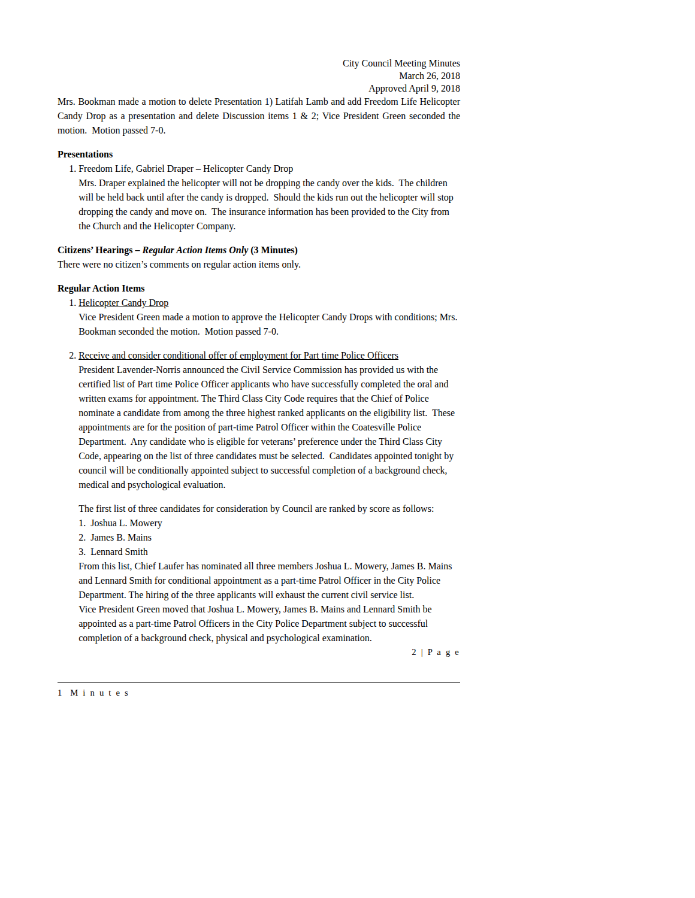City Council Meeting Minutes
March 26, 2018
Approved April 9, 2018
Mrs. Bookman made a motion to delete Presentation 1) Latifah Lamb and add Freedom Life Helicopter Candy Drop as a presentation and delete Discussion items 1 & 2; Vice President Green seconded the motion. Motion passed 7-0.
Presentations
Freedom Life, Gabriel Draper – Helicopter Candy Drop
Mrs. Draper explained the helicopter will not be dropping the candy over the kids. The children will be held back until after the candy is dropped. Should the kids run out the helicopter will stop dropping the candy and move on. The insurance information has been provided to the City from the Church and the Helicopter Company.
Citizens’ Hearings – Regular Action Items Only (3 Minutes)
There were no citizen’s comments on regular action items only.
Regular Action Items
Helicopter Candy Drop
Vice President Green made a motion to approve the Helicopter Candy Drops with conditions; Mrs. Bookman seconded the motion. Motion passed 7-0.
Receive and consider conditional offer of employment for Part time Police Officers
President Lavender-Norris announced the Civil Service Commission has provided us with the certified list of Part time Police Officer applicants who have successfully completed the oral and written exams for appointment. The Third Class City Code requires that the Chief of Police nominate a candidate from among the three highest ranked applicants on the eligibility list. These appointments are for the position of part-time Patrol Officer within the Coatesville Police Department. Any candidate who is eligible for veterans’ preference under the Third Class City Code, appearing on the list of three candidates must be selected. Candidates appointed tonight by council will be conditionally appointed subject to successful completion of a background check, medical and psychological evaluation.
The first list of three candidates for consideration by Council are ranked by score as follows:
1. Joshua L. Mowery
2. James B. Mains
3. Lennard Smith
From this list, Chief Laufer has nominated all three members Joshua L. Mowery, James B. Mains and Lennard Smith for conditional appointment as a part-time Patrol Officer in the City Police Department. The hiring of the three applicants will exhaust the current civil service list.
Vice President Green moved that Joshua L. Mowery, James B. Mains and Lennard Smith be appointed as a part-time Patrol Officers in the City Police Department subject to successful completion of a background check, physical and psychological examination.
2 | P a g e
1 M i n u t e s